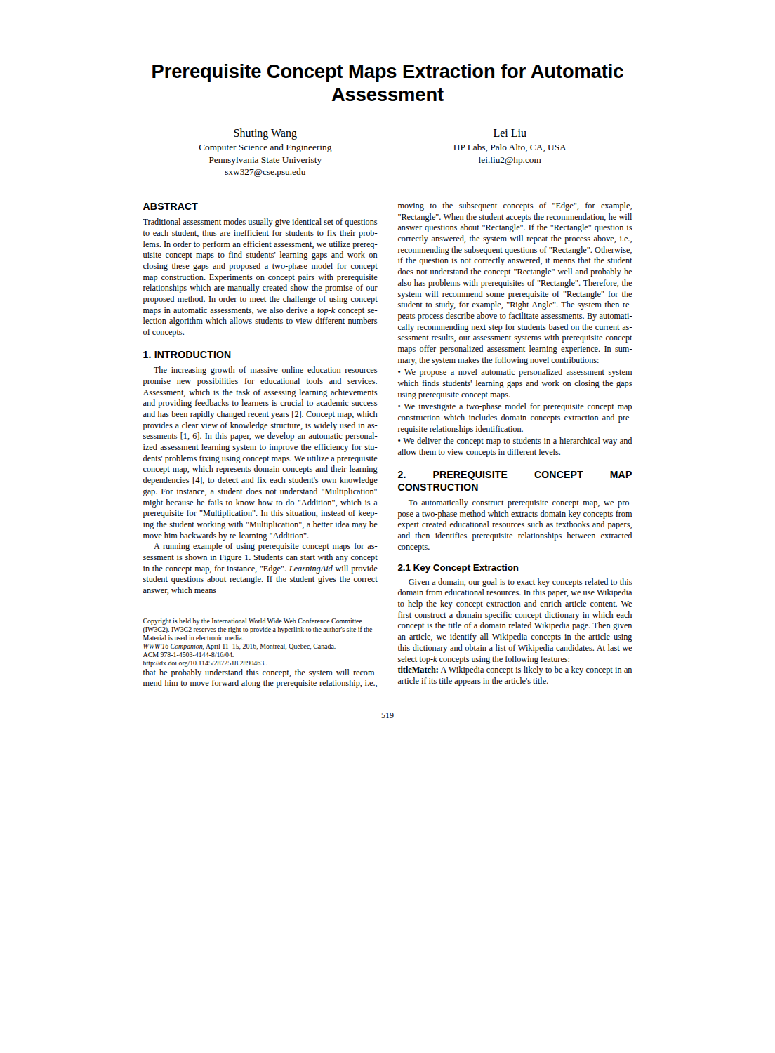Prerequisite Concept Maps Extraction for Automatic
Assessment
Shuting Wang
Computer Science and Engineering
Pennsylvania State Univeristy
sxw327@cse.psu.edu
Lei Liu
HP Labs, Palo Alto, CA, USA
lei.liu2@hp.com
ABSTRACT
Traditional assessment modes usually give identical set of questions to each student, thus are inefficient for students to fix their problems. In order to perform an efficient assessment, we utilize prerequisite concept maps to find students' learning gaps and work on closing these gaps and proposed a two-phase model for concept map construction. Experiments on concept pairs with prerequisite relationships which are manually created show the promise of our proposed method. In order to meet the challenge of using concept maps in automatic assessments, we also derive a top-k concept selection algorithm which allows students to view different numbers of concepts.
1. INTRODUCTION
The increasing growth of massive online education resources promise new possibilities for educational tools and services. Assessment, which is the task of assessing learning achievements and providing feedbacks to learners is crucial to academic success and has been rapidly changed recent years [2]. Concept map, which provides a clear view of knowledge structure, is widely used in assessments [1, 6]. In this paper, we develop an automatic personalized assessment learning system to improve the efficiency for students' problems fixing using concept maps. We utilize a prerequisite concept map, which represents domain concepts and their learning dependencies [4], to detect and fix each student's own knowledge gap. For instance, a student does not understand "Multiplication" might because he fails to know how to do "Addition", which is a prerequisite for "Multiplication". In this situation, instead of keeping the student working with "Multiplication", a better idea may be move him backwards by re-learning "Addition".
A running example of using prerequisite concept maps for assessment is shown in Figure 1. Students can start with any concept in the concept map, for instance, "Edge". LearningAid will provide student questions about rectangle. If the student gives the correct answer, which means
Copyright is held by the International World Wide Web Conference Committee (IW3C2). IW3C2 reserves the right to provide a hyperlink to the author's site if the Material is used in electronic media.
WWW'16 Companion, April 11–15, 2016, Montréal, Québec, Canada.
ACM 978-1-4503-4144-8/16/04.
http://dx.doi.org/10.1145/2872518.2890463 .
that he probably understand this concept, the system will recommend him to move forward along the prerequisite relationship, i.e., moving to the subsequent concepts of "Edge", for example, "Rectangle". When the student accepts the recommendation, he will answer questions about "Rectangle". If the "Rectangle" question is correctly answered, the system will repeat the process above, i.e., recommending the subsequent questions of "Rectangle". Otherwise, if the question is not correctly answered, it means that the student does not understand the concept "Rectangle" well and probably he also has problems with prerequisites of "Rectangle". Therefore, the system will recommend some prerequisite of "Rectangle" for the student to study, for example, "Right Angle". The system then repeats process describe above to facilitate assessments. By automatically recommending next step for students based on the current assessment results, our assessment systems with prerequisite concept maps offer personalized assessment learning experience. In summary, the system makes the following novel contributions:
• We propose a novel automatic personalized assessment system which finds students' learning gaps and work on closing the gaps using prerequisite concept maps.
• We investigate a two-phase model for prerequisite concept map construction which includes domain concepts extraction and prerequisite relationships identification.
• We deliver the concept map to students in a hierarchical way and allow them to view concepts in different levels.
2. PREREQUISITE CONCEPT MAP CONSTRUCTION
To automatically construct prerequisite concept map, we propose a two-phase method which extracts domain key concepts from expert created educational resources such as textbooks and papers, and then identifies prerequisite relationships between extracted concepts.
2.1 Key Concept Extraction
Given a domain, our goal is to exact key concepts related to this domain from educational resources. In this paper, we use Wikipedia to help the key concept extraction and enrich article content. We first construct a domain specific concept dictionary in which each concept is the title of a domain related Wikipedia page. Then given an article, we identify all Wikipedia concepts in the article using this dictionary and obtain a list of Wikipedia candidates. At last we select top-k concepts using the following features:
titleMatch: A Wikipedia concept is likely to be a key concept in an article if its title appears in the article's title.
519